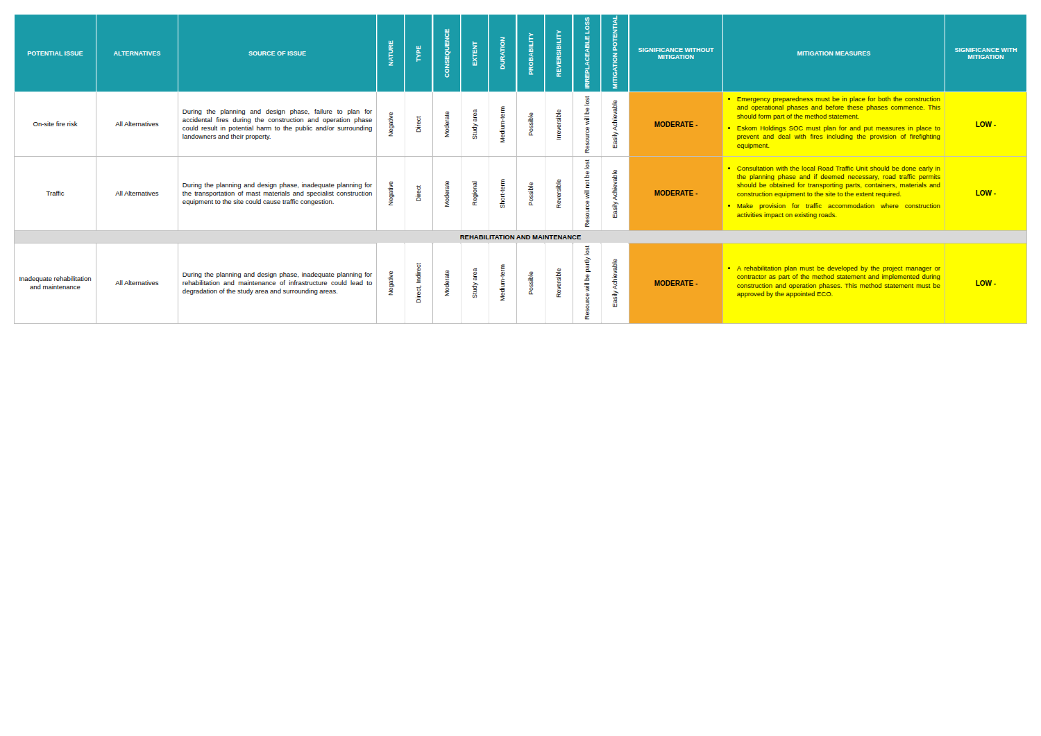| POTENTIAL ISSUE | ALTERNATIVES | SOURCE OF ISSUE | NATURE | TYPE | CONSEQUENCE | EXTENT | DURATION | PROBABILITY | REVERSIBILITY | IRREPLACEABLE LOSS | MITIGATION POTENTIAL | SIGNIFICANCE WITHOUT MITIGATION | MITIGATION MEASURES | SIGNIFICANCE WITH MITIGATION |
| --- | --- | --- | --- | --- | --- | --- | --- | --- | --- | --- | --- | --- | --- | --- |
| On-site fire risk | All Alternatives | During the planning and design phase, failure to plan for accidental fires during the construction and operation phase could result in potential harm to the public and/or surrounding landowners and their property. | Negative | Direct | Moderate | Study area | Medium-term | Possible | Irreversible | Resource will be lost | Easily Achievable | MODERATE - | Emergency preparedness must be in place for both the construction and operational phases and before these phases commence. This should form part of the method statement. Eskom Holdings SOC must plan for and put measures in place to prevent and deal with fires including the provision of firefighting equipment. | LOW - |
| Traffic | All Alternatives | During the planning and design phase, inadequate planning for the transportation of mast materials and specialist construction equipment to the site could cause traffic congestion. | Negative | Direct | Moderate | Regional | Short-term | Possible | Reversible | Resource will not be lost | Easily Achievable | MODERATE - | Consultation with the local Road Traffic Unit should be done early in the planning phase and if deemed necessary, road traffic permits should be obtained for transporting parts, containers, materials and construction equipment to the site to the extent required. Make provision for traffic accommodation where construction activities impact on existing roads. | LOW - |
| REHABILITATION AND MAINTENANCE |
| Inadequate rehabilitation and maintenance | All Alternatives | During the planning and design phase, inadequate planning for rehabilitation and maintenance of infrastructure could lead to degradation of the study area and surrounding areas. | Negative | Direct, Indirect | Moderate | Study area | Medium-term | Possible | Reversible | Resource will be partly lost | Easily Achievable | MODERATE - | A rehabilitation plan must be developed by the project manager or contractor as part of the method statement and implemented during construction and operation phases. This method statement must be approved by the appointed ECO. | LOW - |